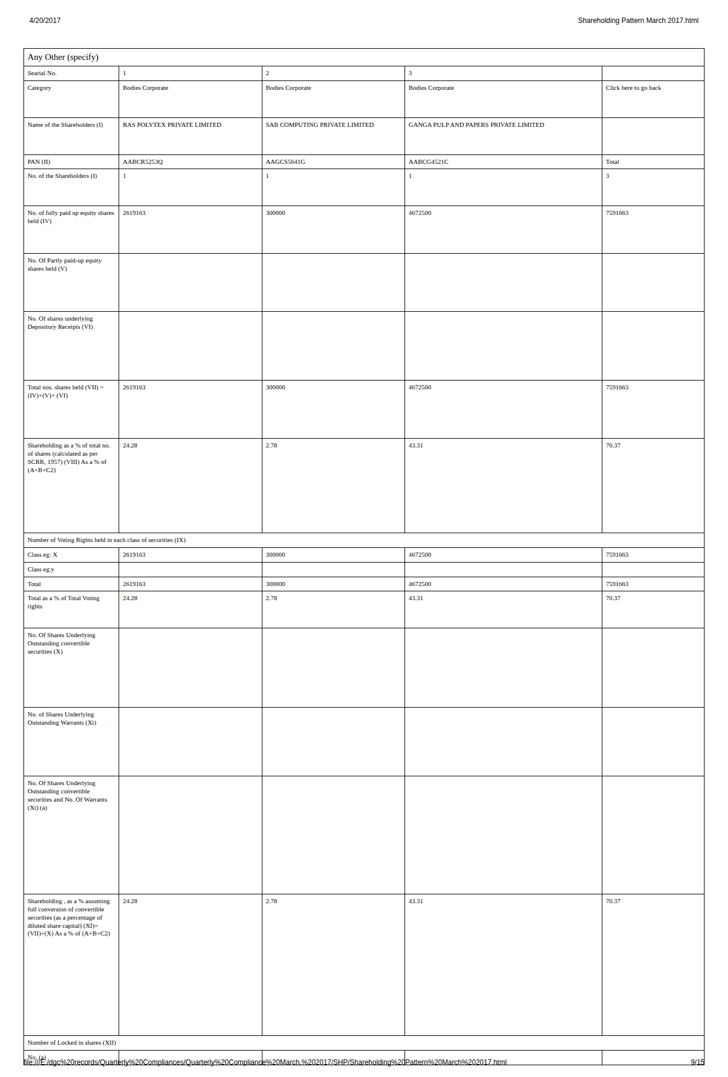4/20/2017 Shareholding Pattern March 2017.html
| Any Other (specify) |
| Searial No. | 1 | 2 | 3 | |
| Category | Bodies Corporate | Bodies Corporate | Bodies Corporate | Click here to go back |
| Name of the Shareholders (I) | RAS POLYTEX PRIVATE LIMITED | SAB COMPUTING PRIVATE LIMITED | GANGA PULP AND PAPERS PRIVATE LIMITED | |
| PAN (II) | AABCR5253Q | AAGCS5641G | AABCG4521C | Total |
| No. of the Shareholders (I) | 1 | 1 | 1 | 3 |
| No. of fully paid up equity shares held (IV) | 2619163 | 300000 | 4672500 | 7591663 |
| No. Of Partly paid-up equity shares held (V) | | | | |
| No. Of shares underlying Depository Receipts (VI) | | | | |
| Total nos. shares held (VII) = (IV)+(V)+ (VI) | 2619163 | 300000 | 4672500 | 7591663 |
| Shareholding as a % of total no. of shares (calculated as per SCRR, 1957) (VIII) As a % of (A+B+C2) | 24.28 | 2.78 | 43.31 | 70.37 |
| Number of Voting Rights held in each class of securities (IX) |
| Class eg: X | 2619163 | 300000 | 4672500 | 7591663 |
| Class eg:y | | | | |
| Total | 2619163 | 300000 | 4672500 | 7591663 |
| Total as a % of Total Voting rights | 24.28 | 2.78 | 43.31 | 70.37 |
| No. Of Shares Underlying Outstanding convertible securities (X) | | | | |
| No. of Shares Underlying Outstanding Warrants (Xi) | | | | |
| No. Of Shares Underlying Outstanding convertible securities and No. Of Warrants (Xi) (a) | | | | |
| Shareholding , as a % assuming full conversion of convertible securities (as a percentage of diluted share capital) (XI)= (VII)+(X) As a % of (A+B+C2) | 24.28 | 2.78 | 43.31 | 70.37 |
| Number of Locked in shares (XII) |
| No. (a) | | | | |
file:///E:/dgc%20records/Quarterly%20Compliances/Quarterly%20Compliance%20March,%202017/SHP/Shareholding%20Pattern%20March%202017.html 9/15